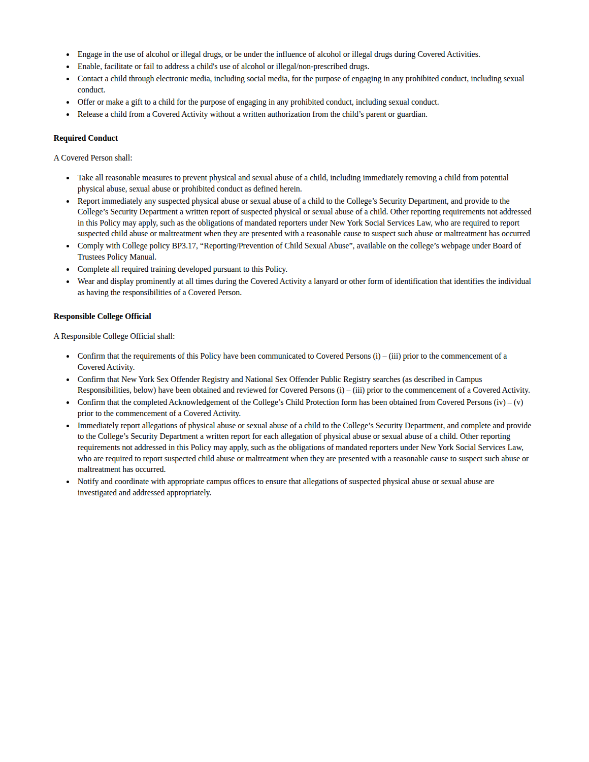Engage in the use of alcohol or illegal drugs, or be under the influence of alcohol or illegal drugs during Covered Activities.
Enable, facilitate or fail to address a child's use of alcohol or illegal/non-prescribed drugs.
Contact a child through electronic media, including social media, for the purpose of engaging in any prohibited conduct, including sexual conduct.
Offer or make a gift to a child for the purpose of engaging in any prohibited conduct, including sexual conduct.
Release a child from a Covered Activity without a written authorization from the child’s parent or guardian.
Required Conduct
A Covered Person shall:
Take all reasonable measures to prevent physical and sexual abuse of a child, including immediately removing a child from potential physical abuse, sexual abuse or prohibited conduct as defined herein.
Report immediately any suspected physical abuse or sexual abuse of a child to the College’s Security Department, and provide to the College’s Security Department a written report of suspected physical or sexual abuse of a child. Other reporting requirements not addressed in this Policy may apply, such as the obligations of mandated reporters under New York Social Services Law, who are required to report suspected child abuse or maltreatment when they are presented with a reasonable cause to suspect such abuse or maltreatment has occurred
Comply with College policy BP3.17, “Reporting/Prevention of Child Sexual Abuse”, available on the college’s webpage under Board of Trustees Policy Manual.
Complete all required training developed pursuant to this Policy.
Wear and display prominently at all times during the Covered Activity a lanyard or other form of identification that identifies the individual as having the responsibilities of a Covered Person.
Responsible College Official
A Responsible College Official shall:
Confirm that the requirements of this Policy have been communicated to Covered Persons (i) – (iii) prior to the commencement of a Covered Activity.
Confirm that New York Sex Offender Registry and National Sex Offender Public Registry searches (as described in Campus Responsibilities, below) have been obtained and reviewed for Covered Persons (i) – (iii) prior to the commencement of a Covered Activity.
Confirm that the completed Acknowledgement of the College’s Child Protection form has been obtained from Covered Persons (iv) – (v) prior to the commencement of a Covered Activity.
Immediately report allegations of physical abuse or sexual abuse of a child to the College’s Security Department, and complete and provide to the College’s Security Department a written report for each allegation of physical abuse or sexual abuse of a child. Other reporting requirements not addressed in this Policy may apply, such as the obligations of mandated reporters under New York Social Services Law, who are required to report suspected child abuse or maltreatment when they are presented with a reasonable cause to suspect such abuse or maltreatment has occurred.
Notify and coordinate with appropriate campus offices to ensure that allegations of suspected physical abuse or sexual abuse are investigated and addressed appropriately.